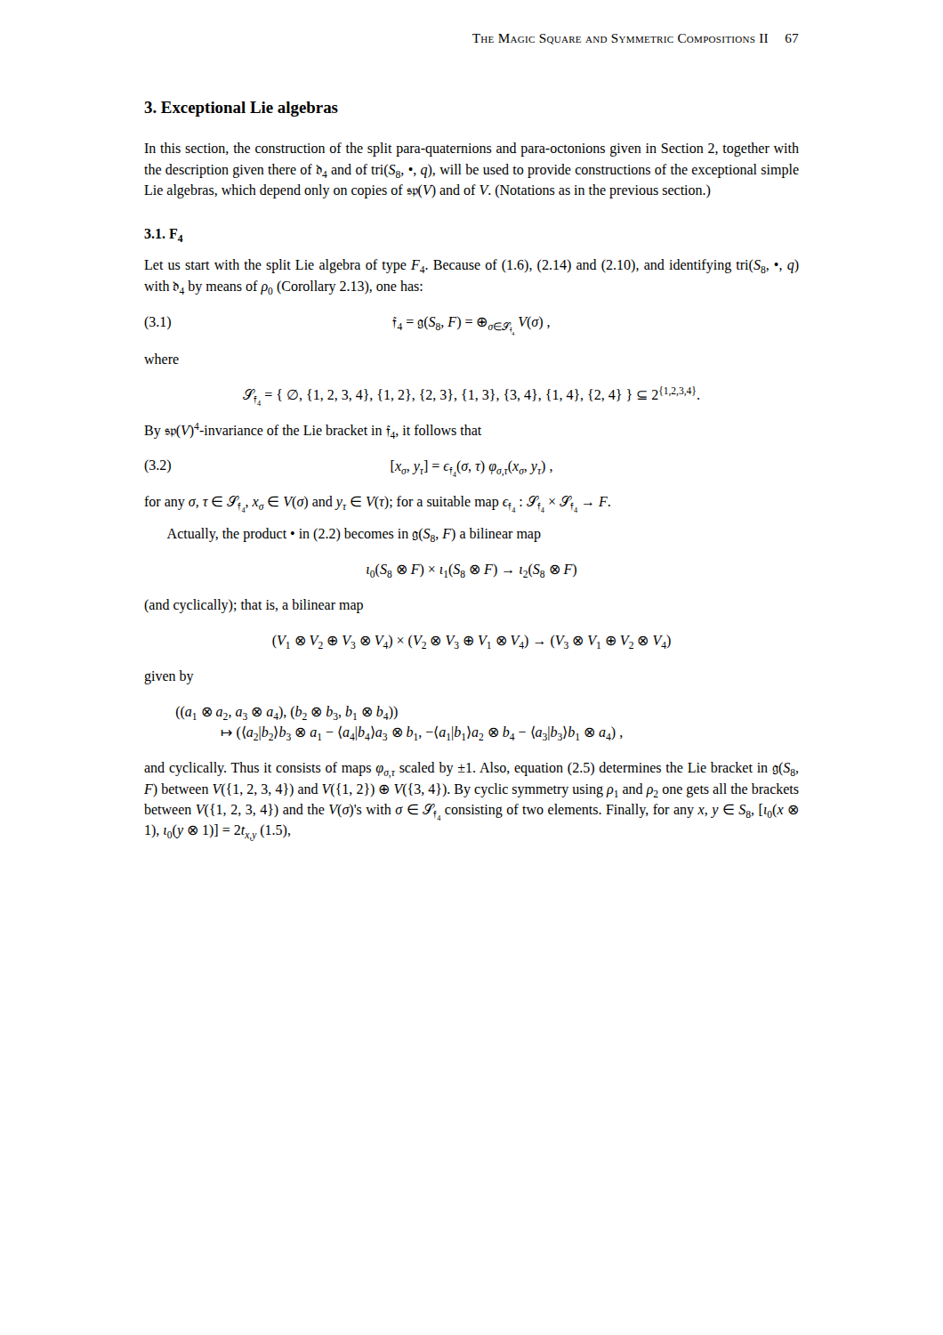The Magic Square and Symmetric Compositions II67
3. Exceptional Lie algebras
In this section, the construction of the split para-quaternions and para-octonions given in Section 2, together with the description given there of 𝔡4 and of tri(S8, •, q), will be used to provide constructions of the exceptional simple Lie algebras, which depend only on copies of 𝔰𝔭(V) and of V. (Notations as in the previous section.)
3.1. F4
Let us start with the split Lie algebra of type F4. Because of (1.6), (2.14) and (2.10), and identifying tri(S8, •, q) with 𝔡4 by means of ρ0 (Corollary 2.13), one has:
(3.1) 𝔣4 = 𝔤(S8, F) = ⊕σ∈𝒮𝔣4 V(σ) ,
where
𝒮𝔣4 = { ∅, {1, 2, 3, 4}, {1, 2}, {2, 3}, {1, 3}, {3, 4}, {1, 4}, {2, 4} } ⊆ 2{1,2,3,4}.
By 𝔰𝔭(V)4-invariance of the Lie bracket in 𝔣4, it follows that
(3.2) [xσ, yτ] = ϵ𝔣4(σ, τ) φσ,τ(xσ, yτ) ,
for any σ, τ ∈ 𝒮𝔣4, xσ ∈ V(σ) and yτ ∈ V(τ); for a suitable map ϵ𝔣4 : 𝒮𝔣4 × 𝒮𝔣4 → F.
Actually, the product • in (2.2) becomes in 𝔤(S8, F) a bilinear map
ι0(S8 ⊗ F) × ι1(S8 ⊗ F) → ι2(S8 ⊗ F)
(and cyclically); that is, a bilinear map
(V1 ⊗ V2 ⊕ V3 ⊗ V4) × (V2 ⊗ V3 ⊕ V1 ⊗ V4) → (V3 ⊗ V1 ⊕ V2 ⊗ V4)
given by
((a1 ⊗ a2, a3 ⊗ a4), (b2 ⊗ b3, b1 ⊗ b4))
↦ (⟨a2|b2⟩b3 ⊗ a1 − ⟨a4|b4⟩a3 ⊗ b1, −⟨a1|b1⟩a2 ⊗ b4 − ⟨a3|b3⟩b1 ⊗ a4) ,
and cyclically. Thus it consists of maps φσ,τ scaled by ±1. Also, equation (2.5) determines the Lie bracket in 𝔤(S8, F) between V({1, 2, 3, 4}) and V({1, 2}) ⊕ V({3, 4}). By cyclic symmetry using ρ1 and ρ2 one gets all the brackets between V({1, 2, 3, 4}) and the V(σ)'s with σ ∈ 𝒮𝔣4 consisting of two elements. Finally, for any x, y ∈ S8, [ι0(x ⊗ 1), ι0(y ⊗ 1)] = 2tx,y (1.5),